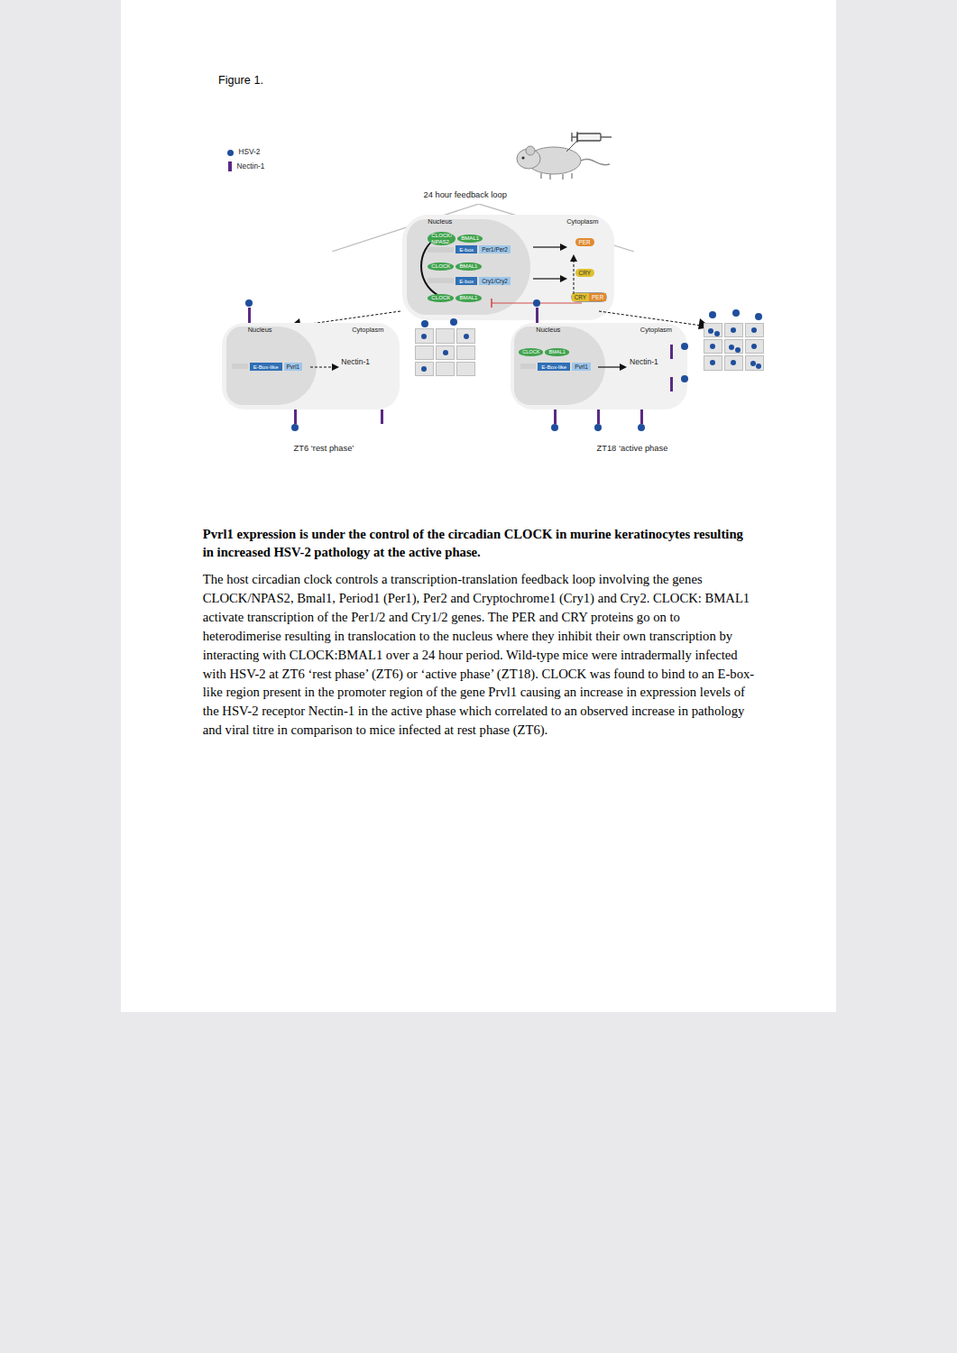Figure 1.
HSV-2
Nectin-1
24 hour feedback loop
Nucleus Cytoplasm
CLOCK/
NPAS2 BMAL1
E-box Per1/Per2
PER
CLOCK BMAL1
E-box Cry1/Cry2
CRY
CLOCK BMAL1
CRY PER
Nucleus Cytoplasm
E-Box-like Pvrl1
Nectin-1
ZT6 ‘rest phase’
Nucleus Cytoplasm
CLOCK BMAL1
E-Box-like Pvrl1
Nectin-1
ZT18 ‘active phase
Pvrl1 expression is under the control of the circadian CLOCK in murine keratinocytes resulting in increased HSV-2 pathology at the active phase.
The host circadian clock controls a transcription-translation feedback loop involving the genes CLOCK/NPAS2, Bmal1, Period1 (Per1), Per2 and Cryptochrome1 (Cry1) and Cry2. CLOCK: BMAL1 activate transcription of the Per1/2 and Cry1/2 genes. The PER and CRY proteins go on to heterodimerise resulting in translocation to the nucleus where they inhibit their own transcription by interacting with CLOCK:BMAL1 over a 24 hour period. Wild-type mice were intradermally infected with HSV-2 at ZT6 ‘rest phase’ (ZT6) or ‘active phase’ (ZT18). CLOCK was found to bind to an E-box-like region present in the promoter region of the gene Prvl1 causing an increase in expression levels of the HSV-2 receptor Nectin-1 in the active phase which correlated to an observed increase in pathology and viral titre in comparison to mice infected at rest phase (ZT6).